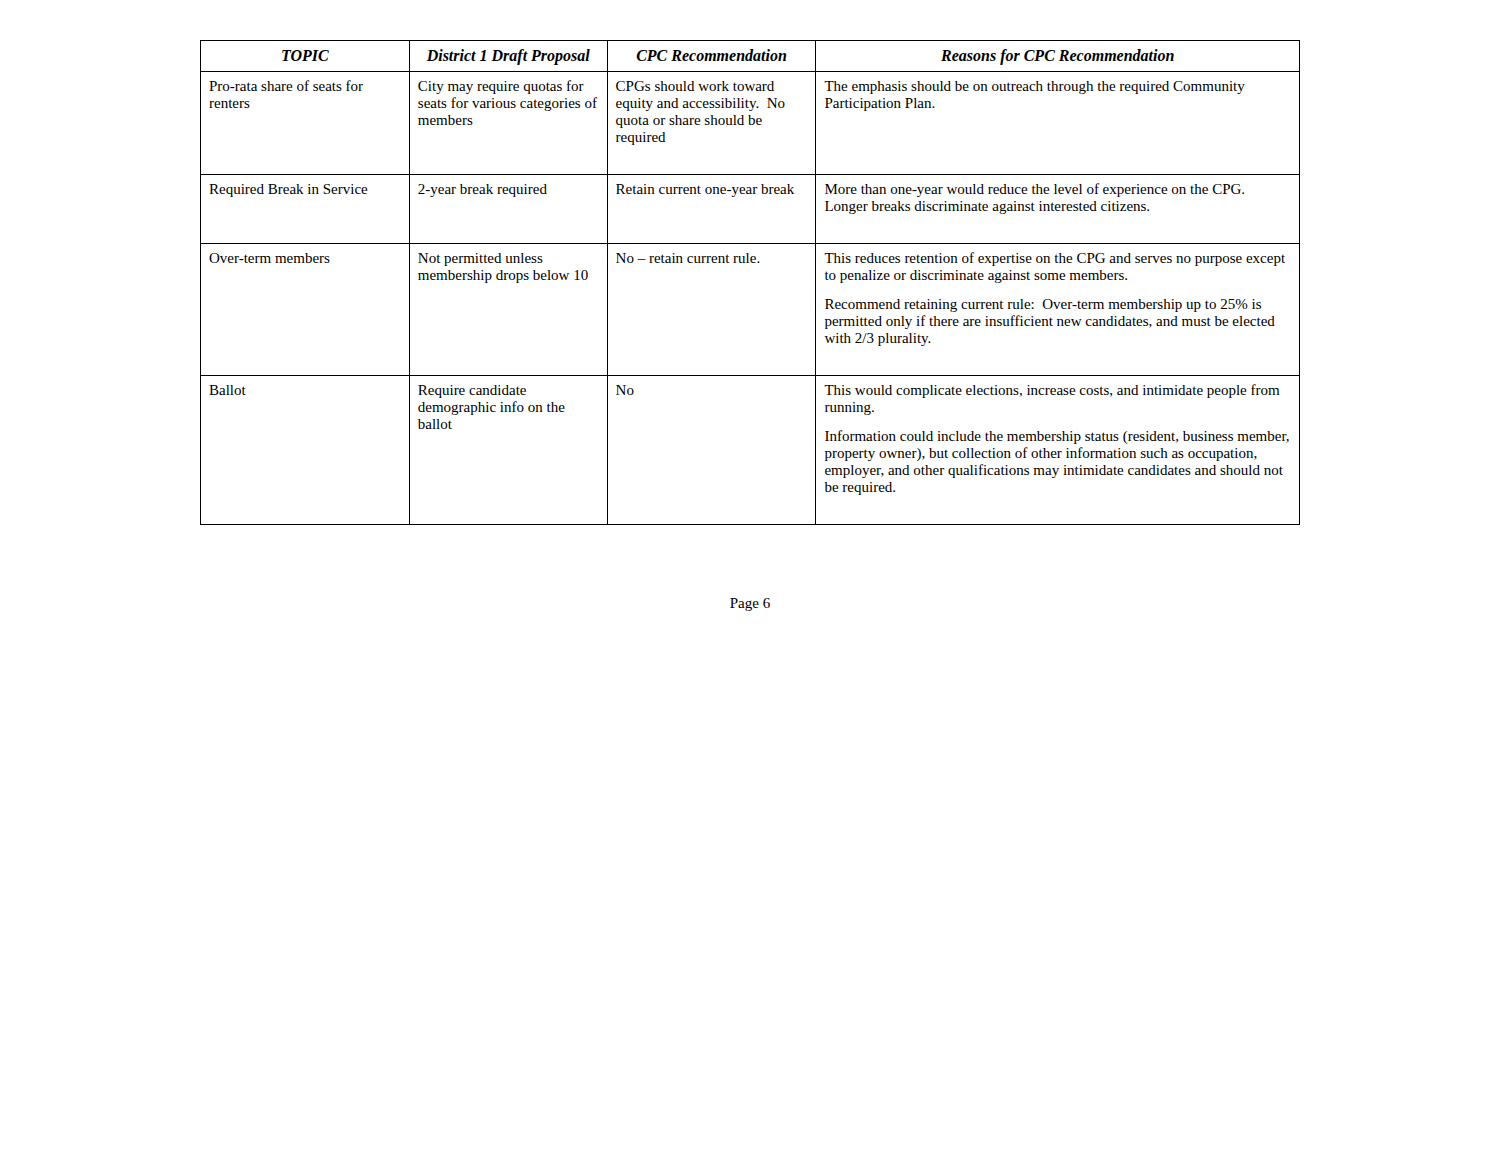| TOPIC | District 1 Draft Proposal | CPC Recommendation | Reasons for CPC Recommendation |
| --- | --- | --- | --- |
| Pro-rata share of seats for renters | City may require quotas for seats for various categories of members | CPGs should work toward equity and accessibility. No quota or share should be required | The emphasis should be on outreach through the required Community Participation Plan. |
| Required Break in Service | 2-year break required | Retain current one-year break | More than one-year would reduce the level of experience on the CPG. Longer breaks discriminate against interested citizens. |
| Over-term members | Not permitted unless membership drops below 10 | No – retain current rule. | This reduces retention of expertise on the CPG and serves no purpose except to penalize or discriminate against some members. Recommend retaining current rule: Over-term membership up to 25% is permitted only if there are insufficient new candidates, and must be elected with 2/3 plurality. |
| Ballot | Require candidate demographic info on the ballot | No | This would complicate elections, increase costs, and intimidate people from running. Information could include the membership status (resident, business member, property owner), but collection of other information such as occupation, employer, and other qualifications may intimidate candidates and should not be required. |
Page 6